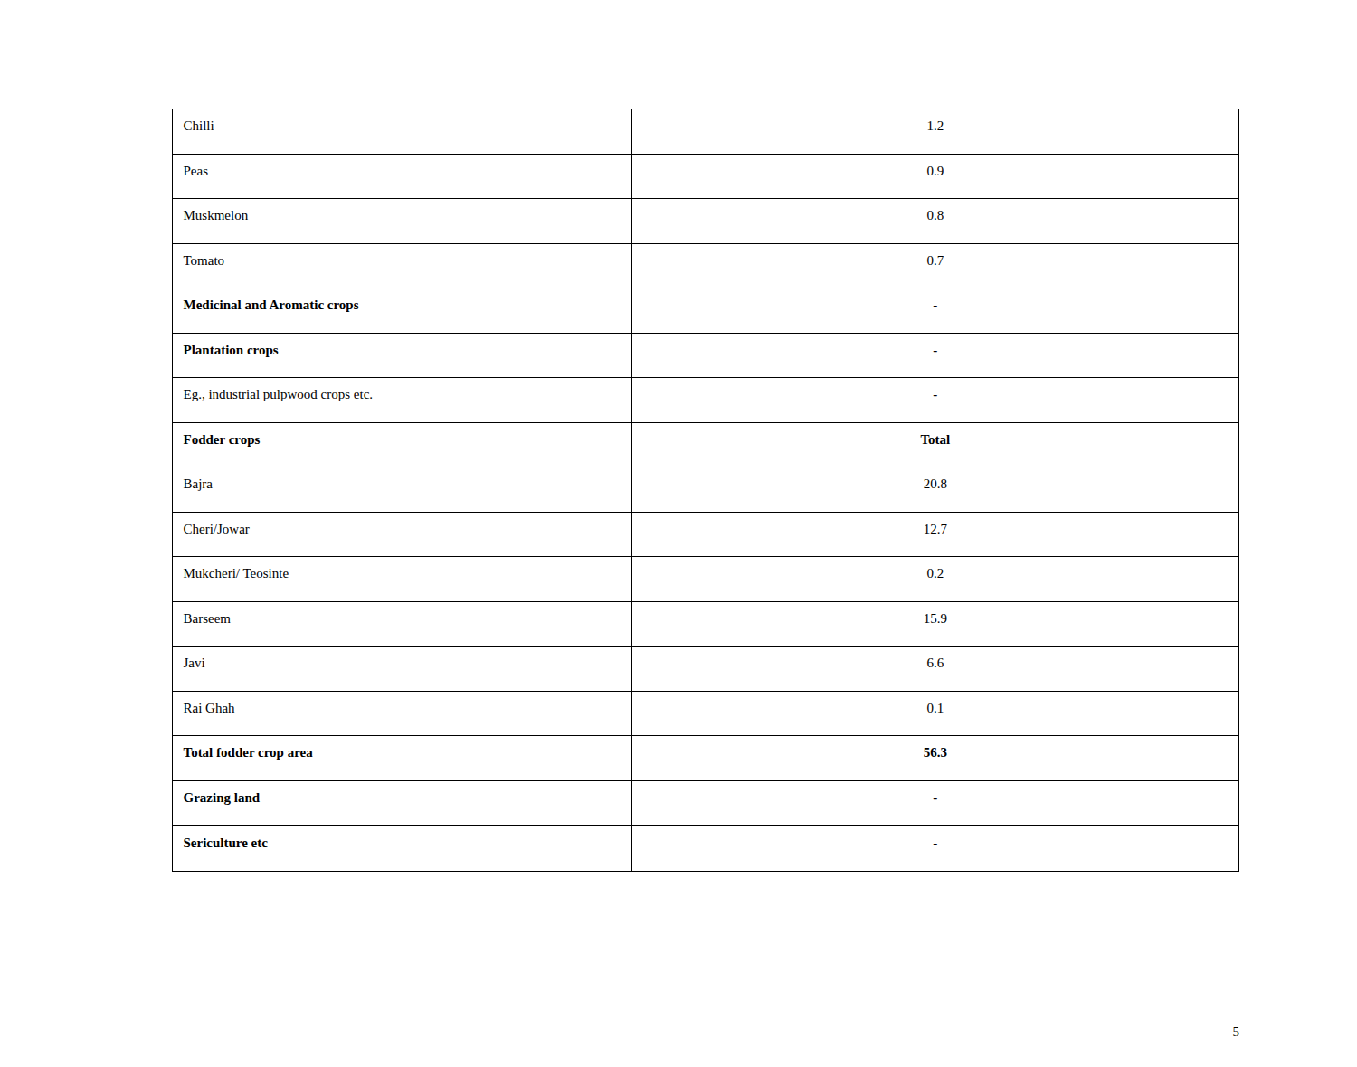| | Chilli | 1.2 |
| Peas | 0.9 |
| Muskmelon | 0.8 |
| Tomato | 0.7 |
| Medicinal and Aromatic crops | - |
| Plantation crops | - |
| Eg., industrial pulpwood crops etc. | - |
| Fodder crops | Total |
| Bajra | 20.8 |
| Cheri/Jowar | 12.7 |
| Mukcheri/ Teosinte | 0.2 |
| Barseem | 15.9 |
| Javi | 6.6 |
| Rai Ghah | 0.1 |
| Total fodder crop area | 56.3 |
| Grazing land | - |
| | Sericulture etc | - |
5